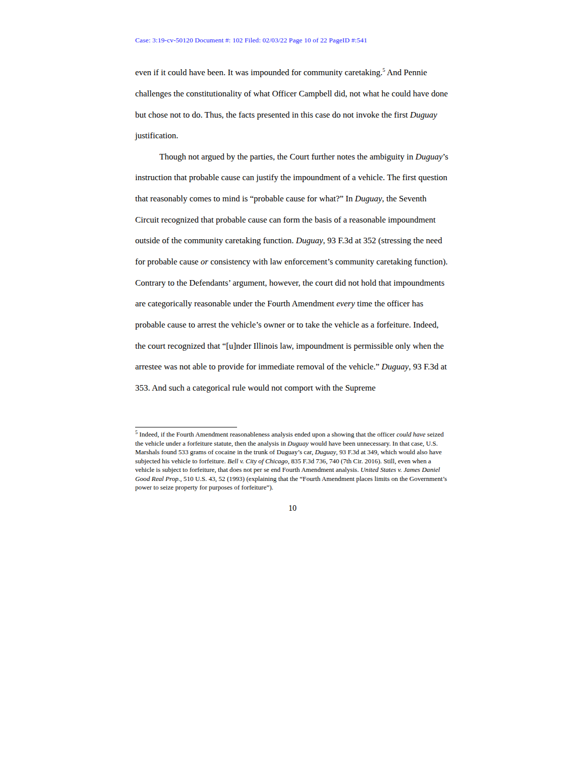Case: 3:19-cv-50120 Document #: 102 Filed: 02/03/22 Page 10 of 22 PageID #:541
even if it could have been. It was impounded for community caretaking.5 And Pennie challenges the constitutionality of what Officer Campbell did, not what he could have done but chose not to do. Thus, the facts presented in this case do not invoke the first Duguay justification.
Though not argued by the parties, the Court further notes the ambiguity in Duguay’s instruction that probable cause can justify the impoundment of a vehicle. The first question that reasonably comes to mind is “probable cause for what?” In Duguay, the Seventh Circuit recognized that probable cause can form the basis of a reasonable impoundment outside of the community caretaking function. Duguay, 93 F.3d at 352 (stressing the need for probable cause or consistency with law enforcement’s community caretaking function). Contrary to the Defendants’ argument, however, the court did not hold that impoundments are categorically reasonable under the Fourth Amendment every time the officer has probable cause to arrest the vehicle’s owner or to take the vehicle as a forfeiture. Indeed, the court recognized that “[u]nder Illinois law, impoundment is permissible only when the arrestee was not able to provide for immediate removal of the vehicle.” Duguay, 93 F.3d at 353. And such a categorical rule would not comport with the Supreme
5 Indeed, if the Fourth Amendment reasonableness analysis ended upon a showing that the officer could have seized the vehicle under a forfeiture statute, then the analysis in Duguay would have been unnecessary. In that case, U.S. Marshals found 533 grams of cocaine in the trunk of Duguay’s car, Duguay, 93 F.3d at 349, which would also have subjected his vehicle to forfeiture. Bell v. City of Chicago, 835 F.3d 736, 740 (7th Cir. 2016). Still, even when a vehicle is subject to forfeiture, that does not per se end Fourth Amendment analysis. United States v. James Daniel Good Real Prop., 510 U.S. 43, 52 (1993) (explaining that the “Fourth Amendment places limits on the Government’s power to seize property for purposes of forfeiture”).
10